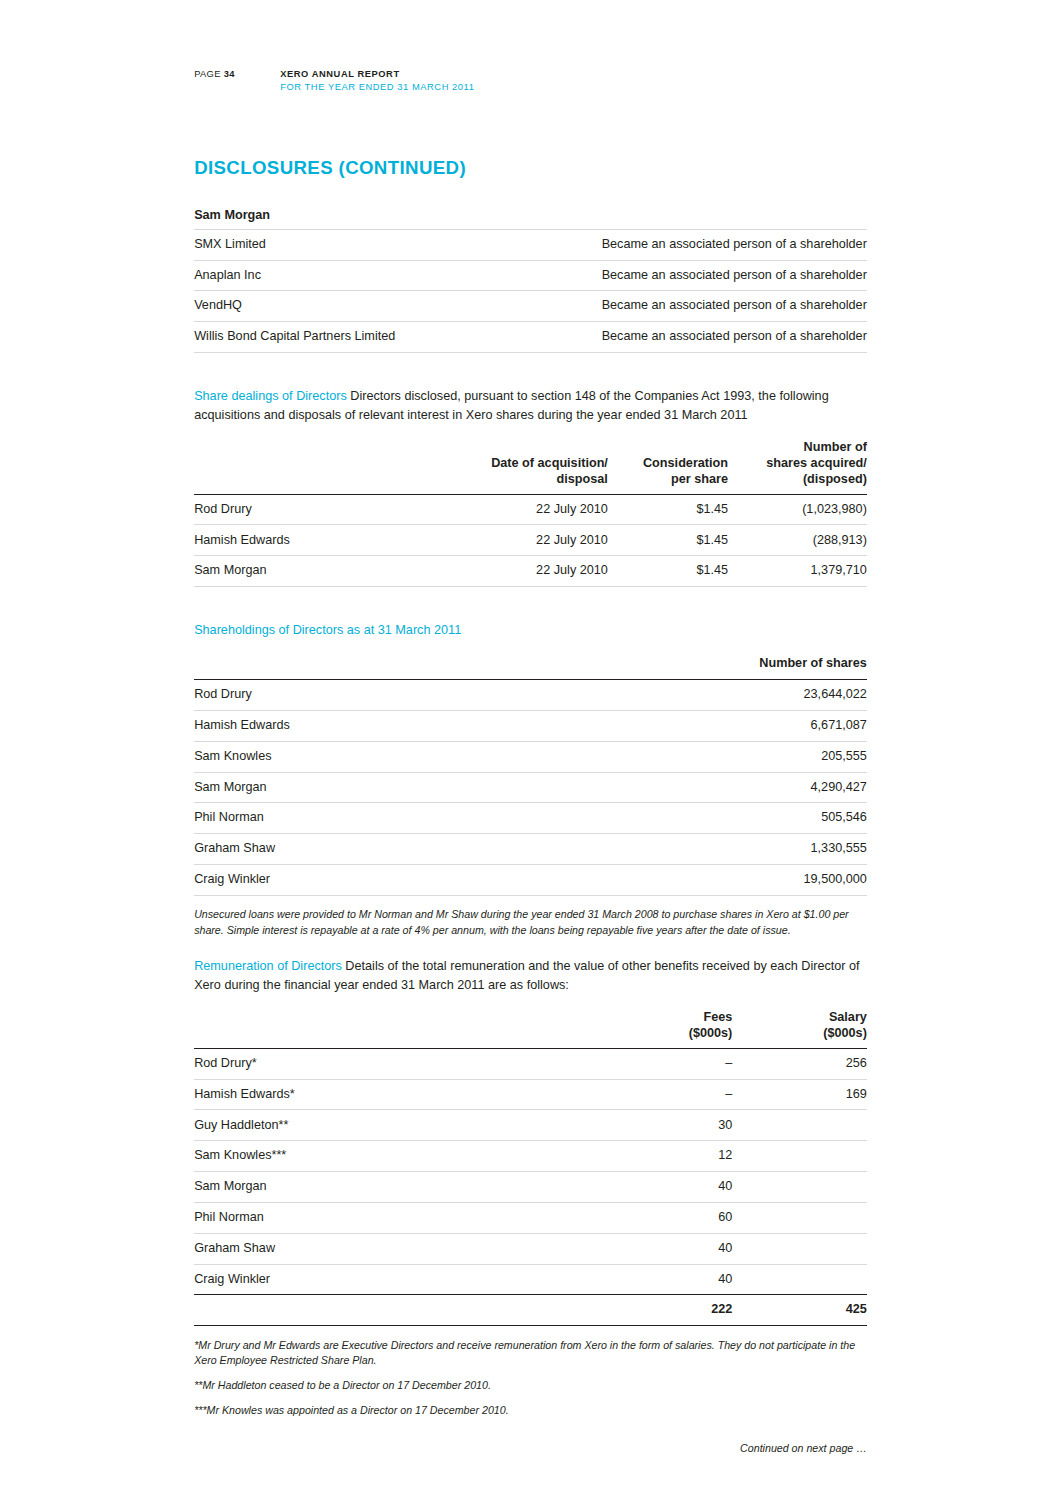PAGE 34 XERO ANNUAL REPORT
FOR THE YEAR ENDED 31 MARCH 2011
Disclosures (continued)
Sam Morgan
| SMX Limited | Became an associated person of a shareholder |
| Anaplan Inc | Became an associated person of a shareholder |
| VendHQ | Became an associated person of a shareholder |
| Willis Bond Capital Partners Limited | Became an associated person of a shareholder |
Share dealings of Directors Directors disclosed, pursuant to section 148 of the Companies Act 1993, the following acquisitions and disposals of relevant interest in Xero shares during the year ended 31 March 2011
| | Date of acquisition/ disposal | Consideration per share | Number of shares acquired/ (disposed) |
| --- | --- | --- | --- |
| Rod Drury | 22 July 2010 | $1.45 | (1,023,980) |
| Hamish Edwards | 22 July 2010 | $1.45 | (288,913) |
| Sam Morgan | 22 July 2010 | $1.45 | 1,379,710 |
Shareholdings of Directors as at 31 March 2011
| | Number of shares |
| --- | --- |
| Rod Drury | 23,644,022 |
| Hamish Edwards | 6,671,087 |
| Sam Knowles | 205,555 |
| Sam Morgan | 4,290,427 |
| Phil Norman | 505,546 |
| Graham Shaw | 1,330,555 |
| Craig Winkler | 19,500,000 |
Unsecured loans were provided to Mr Norman and Mr Shaw during the year ended 31 March 2008 to purchase shares in Xero at $1.00 per share. Simple interest is repayable at a rate of 4% per annum, with the loans being repayable five years after the date of issue.
Remuneration of Directors Details of the total remuneration and the value of other benefits received by each Director of Xero during the financial year ended 31 March 2011 are as follows:
| | Fees ($000s) | Salary ($000s) |
| --- | --- | --- |
| Rod Drury* | – | 256 |
| Hamish Edwards* | – | 169 |
| Guy Haddleton** | 30 | |
| Sam Knowles*** | 12 | |
| Sam Morgan | 40 | |
| Phil Norman | 60 | |
| Graham Shaw | 40 | |
| Craig Winkler | 40 | |
| | 222 | 425 |
*Mr Drury and Mr Edwards are Executive Directors and receive remuneration from Xero in the form of salaries. They do not participate in the Xero Employee Restricted Share Plan.
**Mr Haddleton ceased to be a Director on 17 December 2010.
***Mr Knowles was appointed as a Director on 17 December 2010.
Continued on next page …